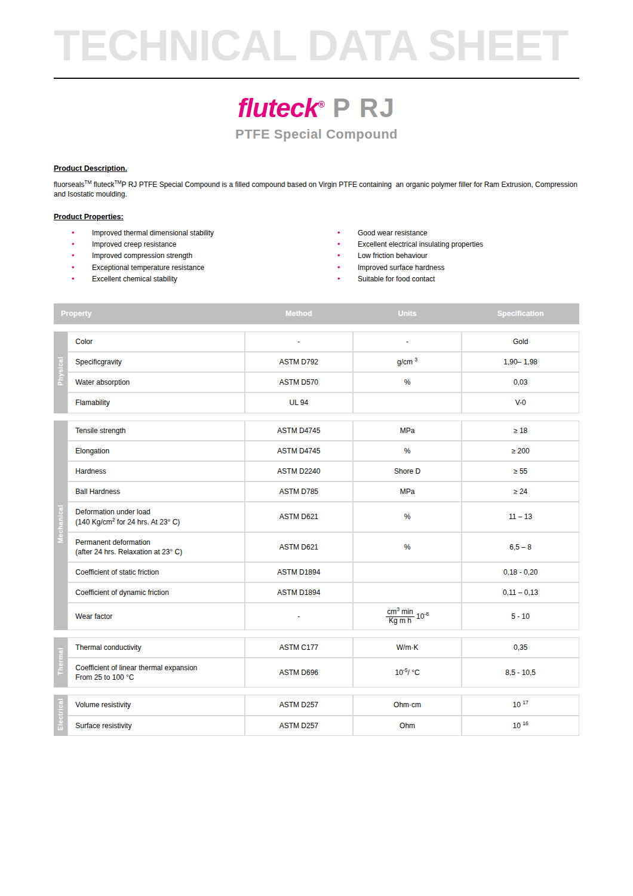fluorseals®
TECHNICAL DATA SHEET
fluteck®P RJ
PTFE Special Compound
Product Description.
fluorsealsTM fluteckTMP RJ PTFE Special Compound is a filled compound based on Virgin PTFE containing an organic polymer filler for Ram Extrusion, Compression and Isostatic moulding.
Product Properties:
Improved thermal dimensional stability
Improved creep resistance
Improved compression strength
Exceptional temperature resistance
Excellent chemical stability
Good wear resistance
Excellent electrical insulating properties
Low friction behaviour
Improved surface hardness
Suitable for food contact
| Property | Method | Units | Specification |
| --- | --- | --- | --- |
| Physical | Color | - | - | Gold |
| Specificgravity | ASTM D792 | g/cm 3 | 1,90– 1,98 |
| Water absorption | ASTM D570 | % | 0,03 |
| Flamability | UL 94 | | V-0 |
| Mechanical | Tensile strength | ASTM D4745 | MPa | ≥ 18 |
| Elongation | ASTM D4745 | % | ≥ 200 |
| Hardness | ASTM D2240 | Shore D | ≥ 55 |
| Ball Hardness | ASTM D785 | MPa | ≥ 24 |
| Deformation under load (140 Kg/cm 2 for 24 hrs. At 23° C) | ASTM D621 | % | 11 – 13 |
| Permanent deformation (after 24 hrs. Relaxation at 23° C) | ASTM D621 | % | 6,5 – 8 |
| Coefficient of static friction | ASTM D1894 | | 0,18 - 0,20 |
| Coefficient of dynamic friction | ASTM D1894 | | 0,11 – 0,13 |
| Wear factor | - | cm 3 min Kg m h 10 -8 | 5 - 10 |
| Thermal | Thermal conductivity | ASTM C177 | W/m·K | 0,35 |
| Coefficient of linear thermal expansion From 25 to 100 °C | ASTM D696 | 10 -5 / °C | 8,5 - 10,5 |
| Electrical | Volume resistivity | ASTM D257 | Ohm·cm | 10 17 |
| Surface resistivity | ASTM D257 | Ohm | 10 16 |